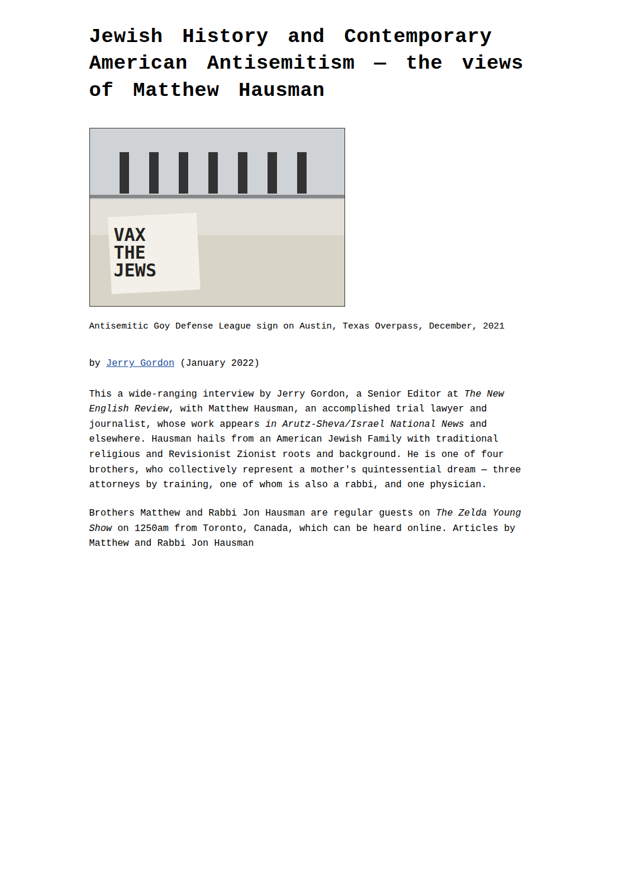Jewish History and Contemporary American Antisemitism — the views of Matthew Hausman
Antisemitic Goy Defense League sign on Austin, Texas Overpass, December, 2021
by Jerry Gordon (January 2022)
This a wide-ranging interview by Jerry Gordon, a Senior Editor at The New English Review, with Matthew Hausman, an accomplished trial lawyer and journalist, whose work appears in Arutz-Sheva/Israel National News and elsewhere. Hausman hails from an American Jewish Family with traditional religious and Revisionist Zionist roots and background. He is one of four brothers, who collectively represent a mother's quintessential dream — three attorneys by training, one of whom is also a rabbi, and one physician.
Brothers Matthew and Rabbi Jon Hausman are regular guests on The Zelda Young Show on 1250am from Toronto, Canada, which can be heard online. Articles by Matthew and Rabbi Jon Hausman